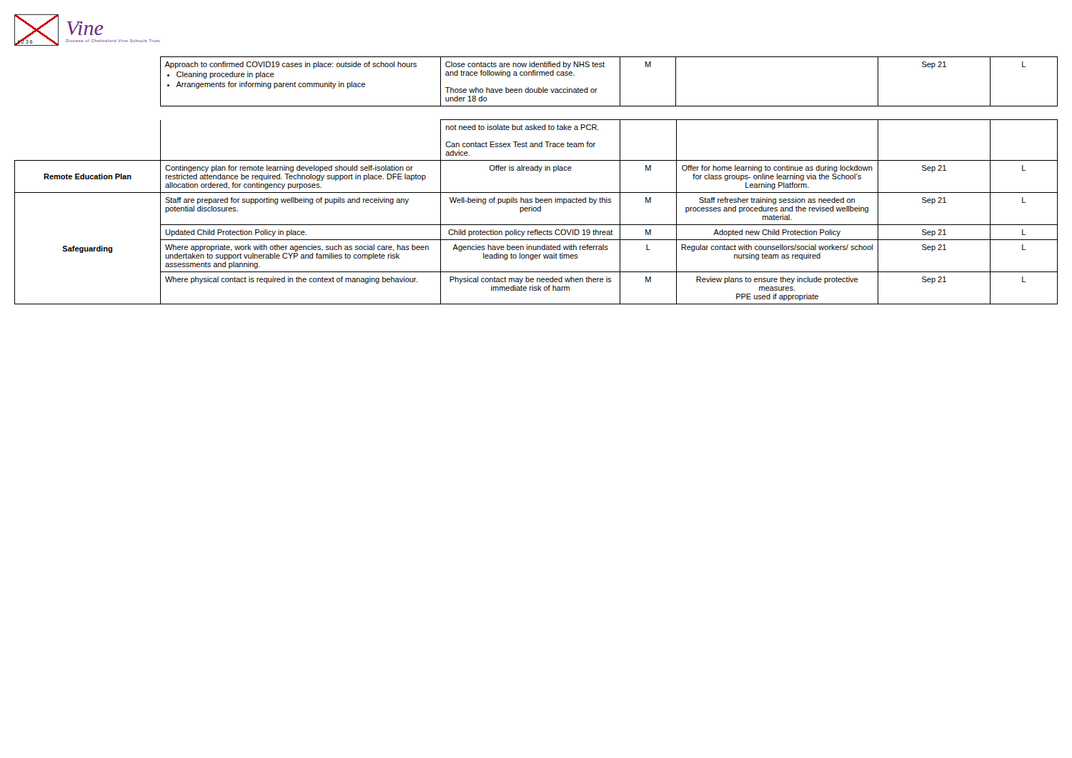1 2 3 6
Vine
Diocese of Chelmsford Vine Schools Trust
| | Approach to confirmed COVID19 cases in place: outside of school hours Cleaning procedure in place Arrangements for informing parent community in place | Close contacts are now identified by NHS test and trace following a confirmed case. Those who have been double vaccinated or under 18 do | M | | Sep 21 | L |
| | | not need to isolate but asked to take a PCR. Can contact Essex Test and Trace team for advice. | | | | |
| Remote Education Plan | Contingency plan for remote learning developed should self-isolation or restricted attendance be required. Technology support in place. DFE laptop allocation ordered, for contingency purposes. | Offer is already in place | M | Offer for home learning to continue as during lockdown for class groups- online learning via the School’s Learning Platform. | Sep 21 | L |
| Safeguarding | Staff are prepared for supporting wellbeing of pupils and receiving any potential disclosures. | Well-being of pupils has been impacted by this period | M | Staff refresher training session as needed on processes and procedures and the revised wellbeing material. | Sep 21 | L |
| Updated Child Protection Policy in place. | Child protection policy reflects COVID 19 threat | M | Adopted new Child Protection Policy | Sep 21 | L |
| Where appropriate, work with other agencies, such as social care, has been undertaken to support vulnerable CYP and families to complete risk assessments and planning. | Agencies have been inundated with referrals leading to longer wait times | L | Regular contact with counsellors/social workers/ school nursing team as required | Sep 21 | L |
| Where physical contact is required in the context of managing behaviour. | Physical contact may be needed when there is immediate risk of harm | M | Review plans to ensure they include protective measures. PPE used if appropriate | Sep 21 | L |